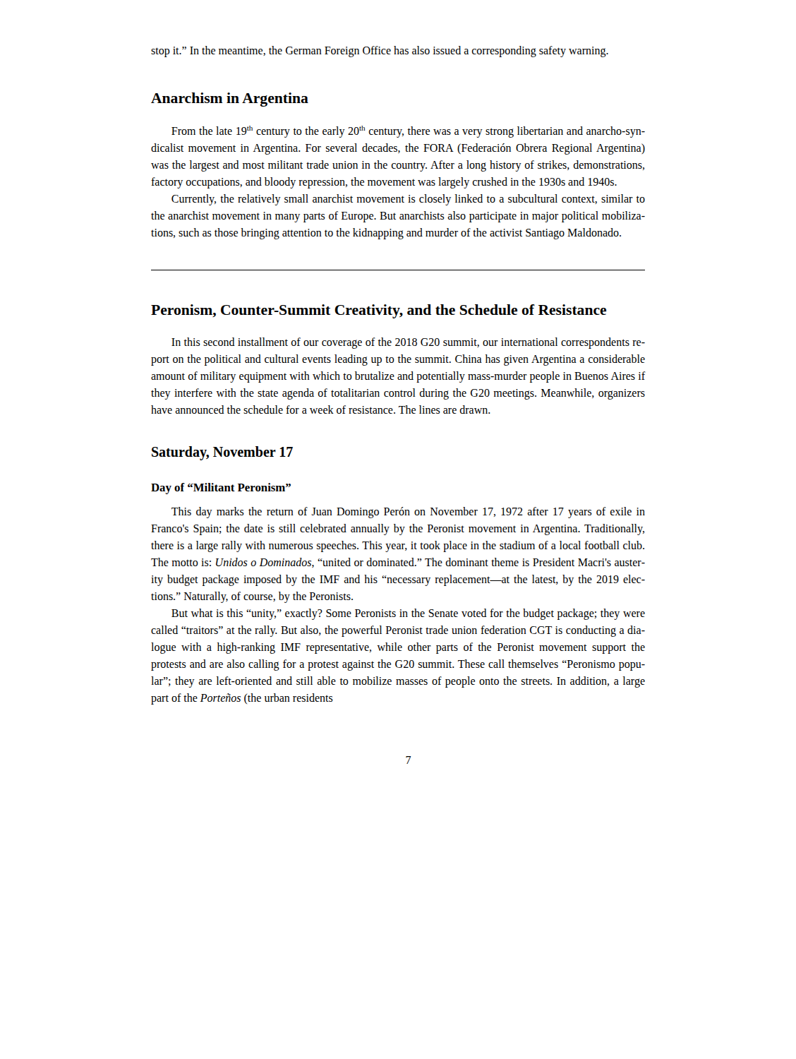stop it.” In the meantime, the German Foreign Office has also issued a corresponding safety warning.
Anarchism in Argentina
From the late 19th century to the early 20th century, there was a very strong libertarian and anarcho-syndicalist movement in Argentina. For several decades, the FORA (Federación Obrera Regional Argentina) was the largest and most militant trade union in the country. After a long history of strikes, demonstrations, factory occupations, and bloody repression, the movement was largely crushed in the 1930s and 1940s.
Currently, the relatively small anarchist movement is closely linked to a subcultural context, similar to the anarchist movement in many parts of Europe. But anarchists also participate in major political mobilizations, such as those bringing attention to the kidnapping and murder of the activist Santiago Maldonado.
Peronism, Counter-Summit Creativity, and the Schedule of Resistance
In this second installment of our coverage of the 2018 G20 summit, our international correspondents report on the political and cultural events leading up to the summit. China has given Argentina a considerable amount of military equipment with which to brutalize and potentially mass-murder people in Buenos Aires if they interfere with the state agenda of totalitarian control during the G20 meetings. Meanwhile, organizers have announced the schedule for a week of resistance. The lines are drawn.
Saturday, November 17
Day of “Militant Peronism”
This day marks the return of Juan Domingo Perón on November 17, 1972 after 17 years of exile in Franco's Spain; the date is still celebrated annually by the Peronist movement in Argentina. Traditionally, there is a large rally with numerous speeches. This year, it took place in the stadium of a local football club. The motto is: Unidos o Dominados, “united or dominated.” The dominant theme is President Macri's austerity budget package imposed by the IMF and his “necessary replacement—at the latest, by the 2019 elections.” Naturally, of course, by the Peronists.
But what is this “unity,” exactly? Some Peronists in the Senate voted for the budget package; they were called “traitors” at the rally. But also, the powerful Peronist trade union federation CGT is conducting a dialogue with a high-ranking IMF representative, while other parts of the Peronist movement support the protests and are also calling for a protest against the G20 summit. These call themselves “Peronismo popular”; they are left-oriented and still able to mobilize masses of people onto the streets. In addition, a large part of the Porteños (the urban residents
7